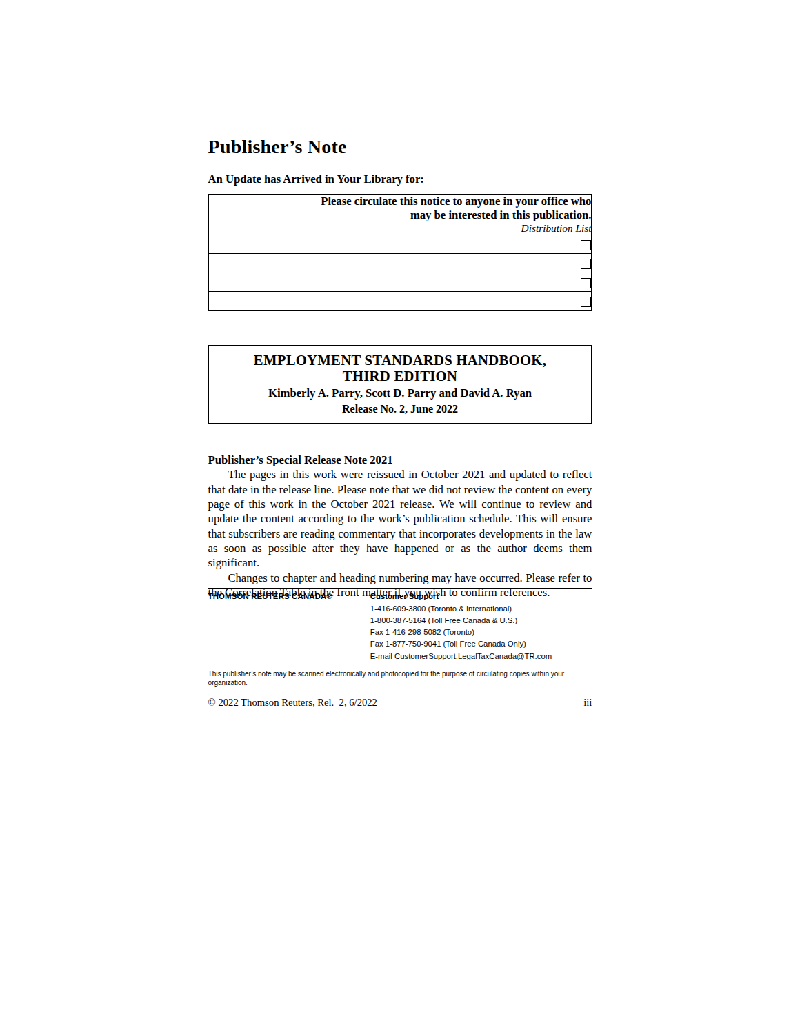Publisher’s Note
An Update has Arrived in Your Library for:
| Please circulate this notice to anyone in your office who may be interested in this publication. Distribution List |
EMPLOYMENT STANDARDS HANDBOOK,
THIRD EDITION
Kimberly A. Parry, Scott D. Parry and David A. Ryan
Release No. 2, June 2022
Publisher’s Special Release Note 2021
The pages in this work were reissued in October 2021 and updated to reflect that date in the release line. Please note that we did not review the content on every page of this work in the October 2021 release. We will continue to review and update the content according to the work’s publication schedule. This will ensure that subscribers are reading commentary that incorporates developments in the law as soon as possible after they have happened or as the author deems them significant.
Changes to chapter and heading numbering may have occurred. Please refer to the Correlation Table in the front matter if you wish to confirm references.
| THOMSON REUTERS CANADA® | Customer Support 1-416-609-3800 (Toronto & International) 1-800-387-5164 (Toll Free Canada & U.S.) Fax 1-416-298-5082 (Toronto) Fax 1-877-750-9041 (Toll Free Canada Only) E-mail CustomerSupport.LegalTaxCanada@TR.com |
This publisher’s note may be scanned electronically and photocopied for the purpose of circulating copies within your organization.
© 2022 Thomson Reuters, Rel. 2, 6/2022 iii